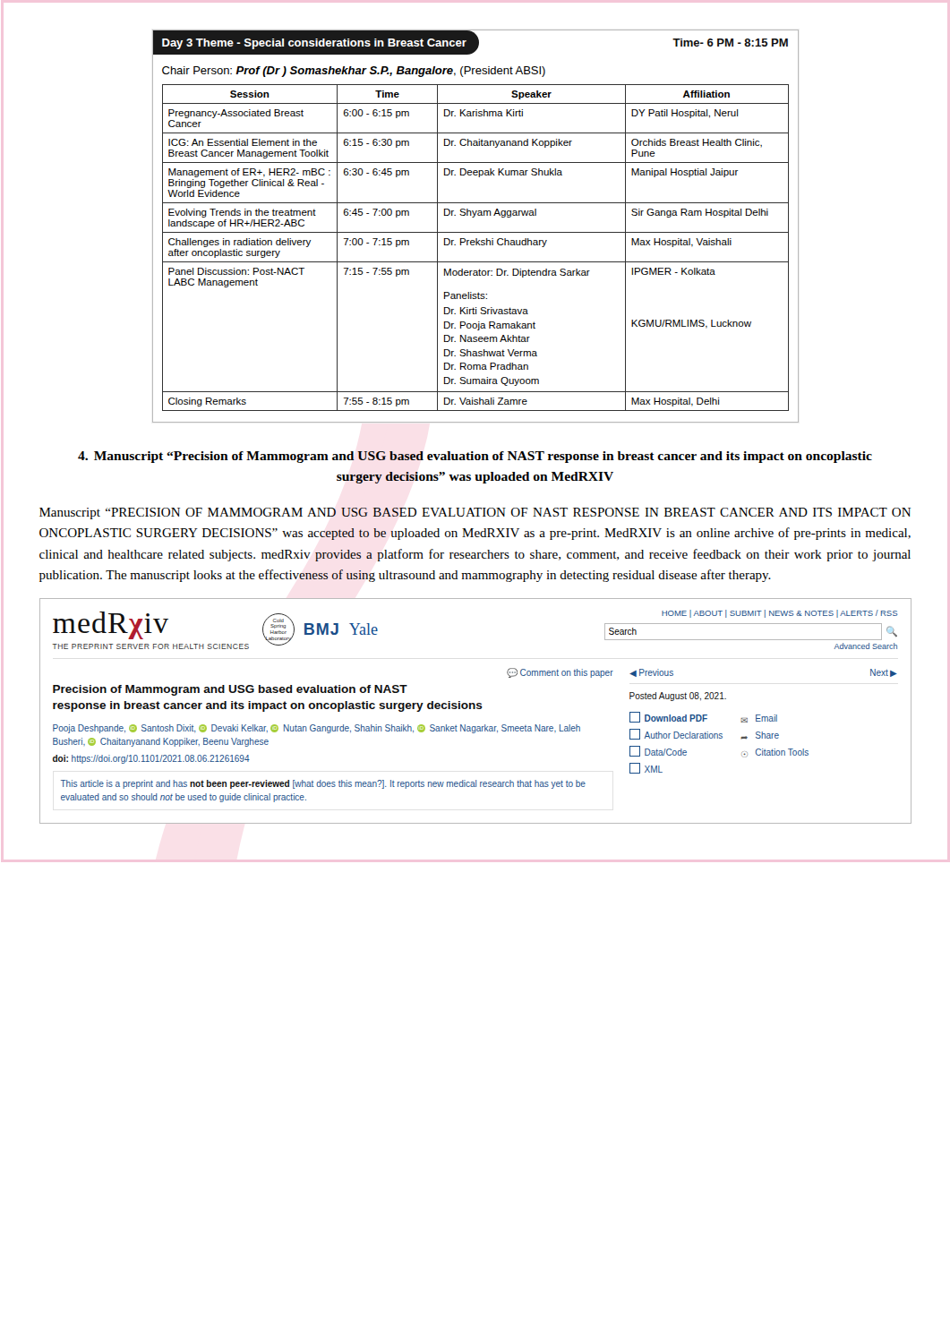Day 3 Theme - Special considerations in Breast Cancer
Time- 6 PM - 8:15 PM
Chair Person: Prof (Dr ) Somashekhar S.P., Bangalore, (President ABSI)
| Session | Time | Speaker | Affiliation |
| --- | --- | --- | --- |
| Pregnancy-Associated Breast Cancer | 6:00 - 6:15 pm | Dr. Karishma Kirti | DY Patil Hospital, Nerul |
| ICG: An Essential Element in the Breast Cancer Management Toolkit | 6:15 - 6:30 pm | Dr. Chaitanyanand Koppiker | Orchids Breast Health Clinic, Pune |
| Management of ER+, HER2- mBC : Bringing Together Clinical & Real - World Evidence | 6:30 - 6:45 pm | Dr. Deepak Kumar Shukla | Manipal Hosptial Jaipur |
| Evolving Trends in the treatment landscape of HR+/HER2-ABC | 6:45 - 7:00 pm | Dr. Shyam Aggarwal | Sir Ganga Ram Hospital Delhi |
| Challenges in radiation delivery after oncoplastic surgery | 7:00 - 7:15 pm | Dr. Prekshi Chaudhary | Max Hospital, Vaishali |
| Panel Discussion: Post-NACT LABC Management | 7:15 - 7:55 pm | Moderator: Dr. Diptendra Sarkar Panelists: Dr. Kirti Srivastava Dr. Pooja Ramakant Dr. Naseem Akhtar Dr. Shashwat Verma Dr. Roma Pradhan Dr. Sumaira Quyoom | IPGMER - Kolkata KGMU/RMLIMS, Lucknow |
| Closing Remarks | 7:55 - 8:15 pm | Dr. Vaishali Zamre | Max Hospital, Delhi |
4. Manuscript “Precision of Mammogram and USG based evaluation of NAST response in breast cancer and its impact on oncoplastic surgery decisions” was uploaded on MedRXIV
Manuscript “PRECISION OF MAMMOGRAM AND USG BASED EVALUATION OF NAST RESPONSE IN BREAST CANCER AND ITS IMPACT ON ONCOPLASTIC SURGERY DECISIONS” was accepted to be uploaded on MedRXIV as a pre-print. MedRXIV is an online archive of pre-prints in medical, clinical and healthcare related subjects. medRxiv provides a platform for researchers to share, comment, and receive feedback on their work prior to journal publication. The manuscript looks at the effectiveness of using ultrasound and mammography in detecting residual disease after therapy.
medRχiv
THE PREPRINT SERVER FOR HEALTH SCIENCES
Cold
Spring
Harbor
Laboratory
BMJ
Yale
HOME | ABOUT | SUBMIT | NEWS & NOTES | ALERTS / RSS
🔍
Advanced Search
💬 Comment on this paper
Precision of Mammogram and USG based evaluation of NAST
response in breast cancer and its impact on oncoplastic surgery decisions
Pooja Deshpande, iD Santosh Dixit, iD Devaki Kelkar, iD Nutan Gangurde, Shahin Shaikh, iD Sanket Nagarkar, Smeeta Nare, Laleh Busheri, iD Chaitanyanand Koppiker, Beenu Varghese
doi: https://doi.org/10.1101/2021.08.06.21261694
This article is a preprint and has not been peer-reviewed [what does this mean?]. It reports new medical research that has yet to be evaluated and so should not be used to guide clinical practice.
◀ Previous Next ▶
Posted August 08, 2021.
Download PDF
Author Declarations
Data/Code
XML
✉Email
➦Share
☉Citation Tools